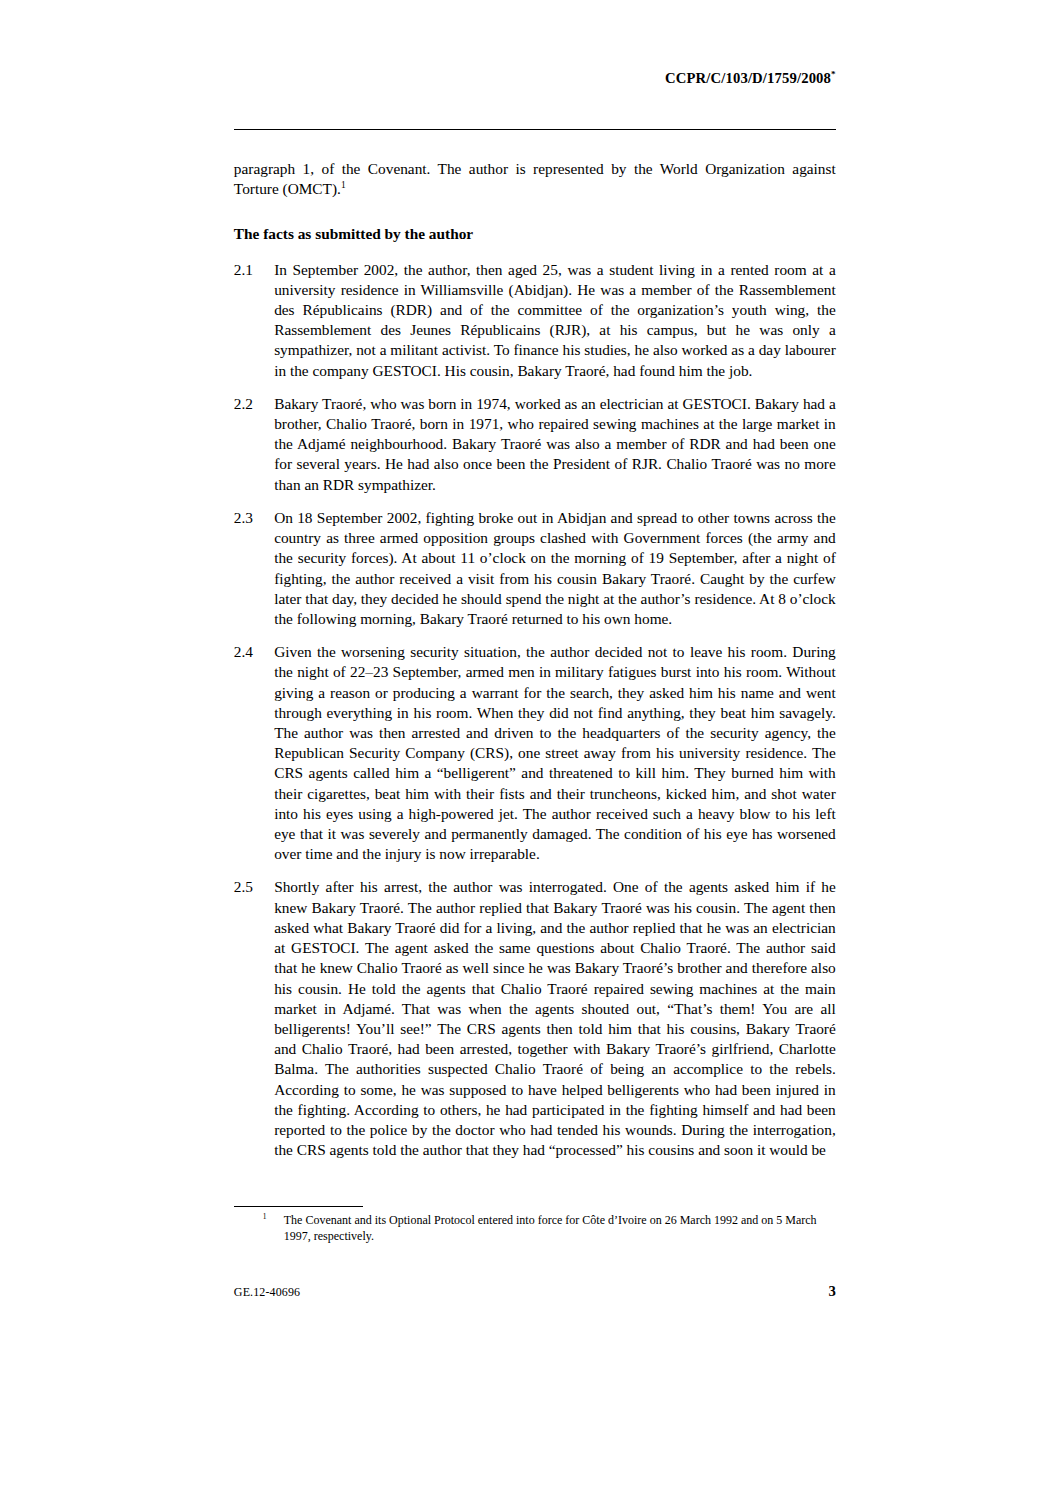CCPR/C/103/D/1759/2008*
paragraph 1, of the Covenant. The author is represented by the World Organization against Torture (OMCT).1
The facts as submitted by the author
2.1
In September 2002, the author, then aged 25, was a student living in a rented room at a university residence in Williamsville (Abidjan). He was a member of the Rassemblement des Républicains (RDR) and of the committee of the organization’s youth wing, the Rassemblement des Jeunes Républicains (RJR), at his campus, but he was only a sympathizer, not a militant activist. To finance his studies, he also worked as a day labourer in the company GESTOCI. His cousin, Bakary Traoré, had found him the job.
2.2
Bakary Traoré, who was born in 1974, worked as an electrician at GESTOCI. Bakary had a brother, Chalio Traoré, born in 1971, who repaired sewing machines at the large market in the Adjamé neighbourhood. Bakary Traoré was also a member of RDR and had been one for several years. He had also once been the President of RJR. Chalio Traoré was no more than an RDR sympathizer.
2.3
On 18 September 2002, fighting broke out in Abidjan and spread to other towns across the country as three armed opposition groups clashed with Government forces (the army and the security forces). At about 11 o’clock on the morning of 19 September, after a night of fighting, the author received a visit from his cousin Bakary Traoré. Caught by the curfew later that day, they decided he should spend the night at the author’s residence. At 8 o’clock the following morning, Bakary Traoré returned to his own home.
2.4
Given the worsening security situation, the author decided not to leave his room. During the night of 22–23 September, armed men in military fatigues burst into his room. Without giving a reason or producing a warrant for the search, they asked him his name and went through everything in his room. When they did not find anything, they beat him savagely. The author was then arrested and driven to the headquarters of the security agency, the Republican Security Company (CRS), one street away from his university residence. The CRS agents called him a “belligerent” and threatened to kill him. They burned him with their cigarettes, beat him with their fists and their truncheons, kicked him, and shot water into his eyes using a high-powered jet. The author received such a heavy blow to his left eye that it was severely and permanently damaged. The condition of his eye has worsened over time and the injury is now irreparable.
2.5
Shortly after his arrest, the author was interrogated. One of the agents asked him if he knew Bakary Traoré. The author replied that Bakary Traoré was his cousin. The agent then asked what Bakary Traoré did for a living, and the author replied that he was an electrician at GESTOCI. The agent asked the same questions about Chalio Traoré. The author said that he knew Chalio Traoré as well since he was Bakary Traoré’s brother and therefore also his cousin. He told the agents that Chalio Traoré repaired sewing machines at the main market in Adjamé. That was when the agents shouted out, “That’s them! You are all belligerents! You’ll see!” The CRS agents then told him that his cousins, Bakary Traoré and Chalio Traoré, had been arrested, together with Bakary Traoré’s girlfriend, Charlotte Balma. The authorities suspected Chalio Traoré of being an accomplice to the rebels. According to some, he was supposed to have helped belligerents who had been injured in the fighting. According to others, he had participated in the fighting himself and had been reported to the police by the doctor who had tended his wounds. During the interrogation, the CRS agents told the author that they had “processed” his cousins and soon it would be
1
The Covenant and its Optional Protocol entered into force for Côte d’Ivoire on 26 March 1992 and on 5 March 1997, respectively.
GE.12-40696
3